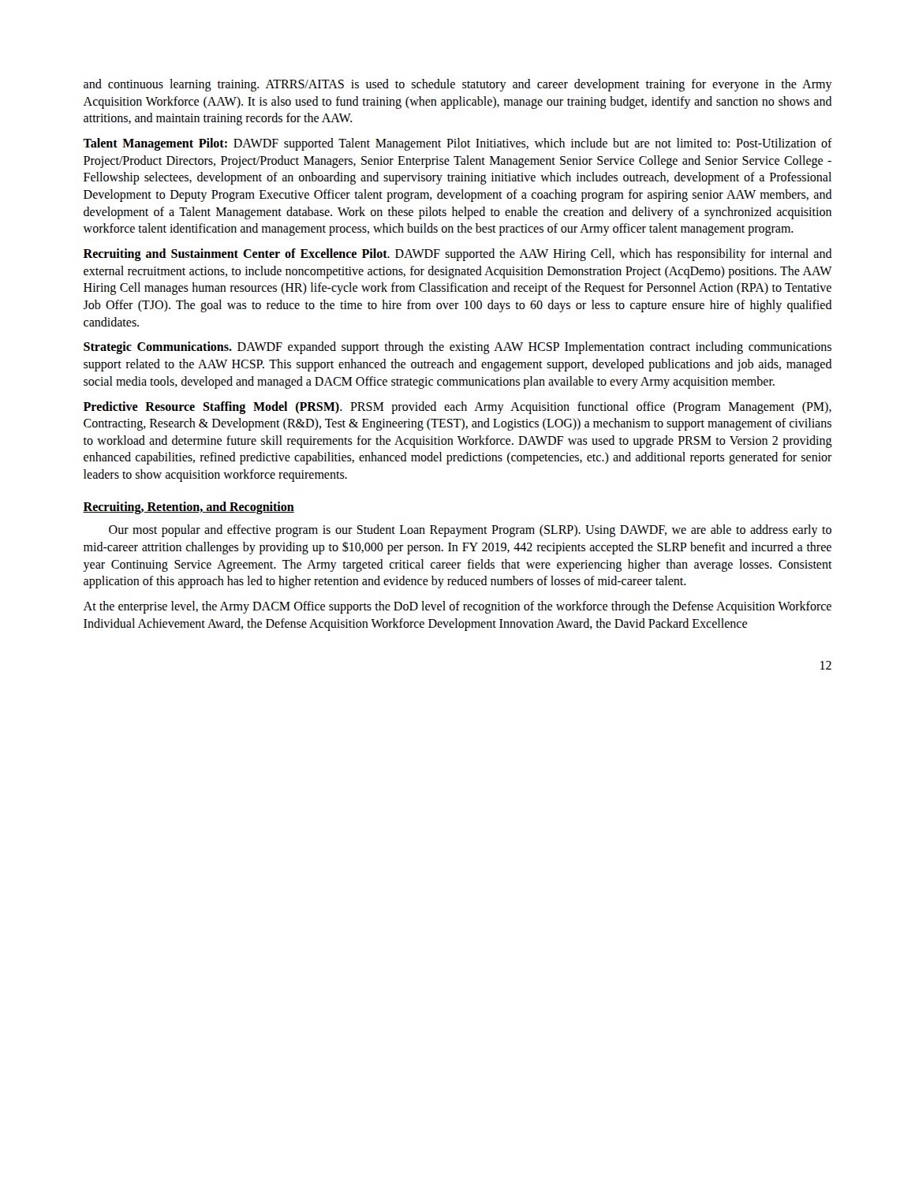and continuous learning training. ATRRS/AITAS is used to schedule statutory and career development training for everyone in the Army Acquisition Workforce (AAW). It is also used to fund training (when applicable), manage our training budget, identify and sanction no shows and attritions, and maintain training records for the AAW.
Talent Management Pilot: DAWDF supported Talent Management Pilot Initiatives, which include but are not limited to: Post-Utilization of Project/Product Directors, Project/Product Managers, Senior Enterprise Talent Management Senior Service College and Senior Service College - Fellowship selectees, development of an onboarding and supervisory training initiative which includes outreach, development of a Professional Development to Deputy Program Executive Officer talent program, development of a coaching program for aspiring senior AAW members, and development of a Talent Management database. Work on these pilots helped to enable the creation and delivery of a synchronized acquisition workforce talent identification and management process, which builds on the best practices of our Army officer talent management program.
Recruiting and Sustainment Center of Excellence Pilot. DAWDF supported the AAW Hiring Cell, which has responsibility for internal and external recruitment actions, to include noncompetitive actions, for designated Acquisition Demonstration Project (AcqDemo) positions. The AAW Hiring Cell manages human resources (HR) life-cycle work from Classification and receipt of the Request for Personnel Action (RPA) to Tentative Job Offer (TJO). The goal was to reduce to the time to hire from over 100 days to 60 days or less to capture ensure hire of highly qualified candidates.
Strategic Communications. DAWDF expanded support through the existing AAW HCSP Implementation contract including communications support related to the AAW HCSP. This support enhanced the outreach and engagement support, developed publications and job aids, managed social media tools, developed and managed a DACM Office strategic communications plan available to every Army acquisition member.
Predictive Resource Staffing Model (PRSM). PRSM provided each Army Acquisition functional office (Program Management (PM), Contracting, Research & Development (R&D), Test & Engineering (TEST), and Logistics (LOG)) a mechanism to support management of civilians to workload and determine future skill requirements for the Acquisition Workforce. DAWDF was used to upgrade PRSM to Version 2 providing enhanced capabilities, refined predictive capabilities, enhanced model predictions (competencies, etc.) and additional reports generated for senior leaders to show acquisition workforce requirements.
Recruiting, Retention, and Recognition
Our most popular and effective program is our Student Loan Repayment Program (SLRP). Using DAWDF, we are able to address early to mid-career attrition challenges by providing up to $10,000 per person. In FY 2019, 442 recipients accepted the SLRP benefit and incurred a three year Continuing Service Agreement. The Army targeted critical career fields that were experiencing higher than average losses. Consistent application of this approach has led to higher retention and evidence by reduced numbers of losses of mid-career talent.
At the enterprise level, the Army DACM Office supports the DoD level of recognition of the workforce through the Defense Acquisition Workforce Individual Achievement Award, the Defense Acquisition Workforce Development Innovation Award, the David Packard Excellence
12